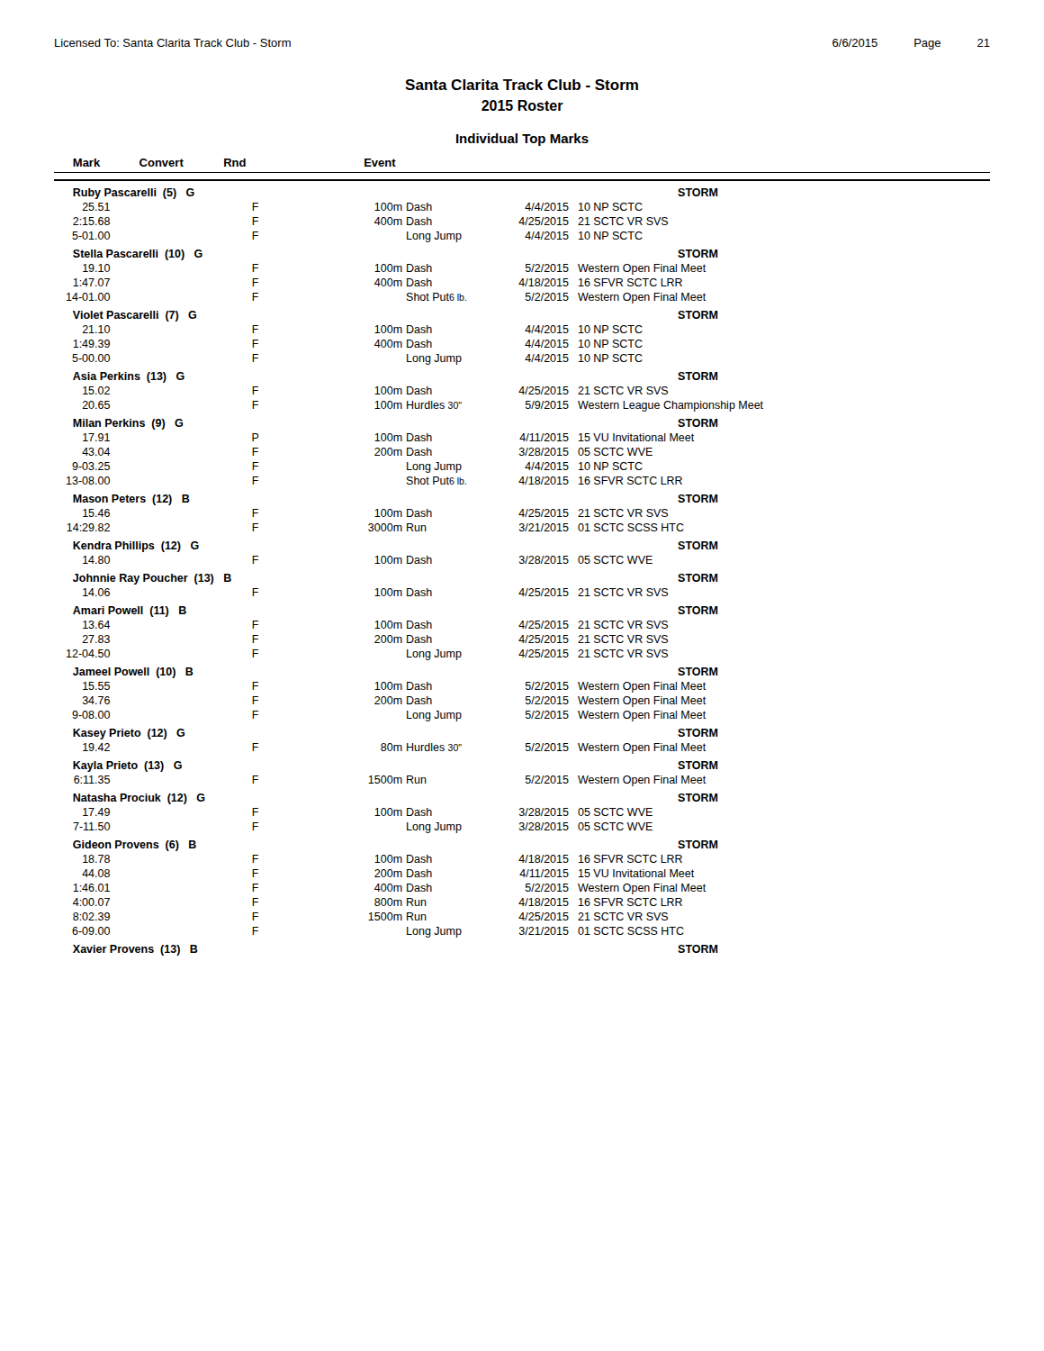Licensed To: Santa Clarita Track Club - Storm
6/6/2015 Page 21
Santa Clarita Track Club - Storm
2015 Roster
Individual Top Marks
| Mark | Convert | Rnd | | Event | |
| --- | --- | --- | --- | --- | --- |
| Ruby Pascarelli (5) G | STORM |
| 25.51 | | F | | 100m | Dash | 4/4/2015 | 10 NP SCTC |
| 2:15.68 | | F | | 400m | Dash | 4/25/2015 | 21 SCTC VR SVS |
| 5-01.00 | | F | | | Long Jump | 4/4/2015 | 10 NP SCTC |
| Stella Pascarelli (10) G | STORM |
| 19.10 | | F | | 100m | Dash | 5/2/2015 | Western Open Final Meet |
| 1:47.07 | | F | | 400m | Dash | 4/18/2015 | 16 SFVR SCTC LRR |
| 14-01.00 | | F | | | Shot Put 6 lb. | 5/2/2015 | Western Open Final Meet |
| Violet Pascarelli (7) G | STORM |
| 21.10 | | F | | 100m | Dash | 4/4/2015 | 10 NP SCTC |
| 1:49.39 | | F | | 400m | Dash | 4/4/2015 | 10 NP SCTC |
| 5-00.00 | | F | | | Long Jump | 4/4/2015 | 10 NP SCTC |
| Asia Perkins (13) G | STORM |
| 15.02 | | F | | 100m | Dash | 4/25/2015 | 21 SCTC VR SVS |
| 20.65 | | F | | 100m | Hurdles 30" | 5/9/2015 | Western League Championship Meet |
| Milan Perkins (9) G | STORM |
| 17.91 | | P | | 100m | Dash | 4/11/2015 | 15 VU Invitational Meet |
| 43.04 | | F | | 200m | Dash | 3/28/2015 | 05 SCTC WVE |
| 9-03.25 | | F | | | Long Jump | 4/4/2015 | 10 NP SCTC |
| 13-08.00 | | F | | | Shot Put 6 lb. | 4/18/2015 | 16 SFVR SCTC LRR |
| Mason Peters (12) B | STORM |
| 15.46 | | F | | 100m | Dash | 4/25/2015 | 21 SCTC VR SVS |
| 14:29.82 | | F | | 3000m | Run | 3/21/2015 | 01 SCTC SCSS HTC |
| Kendra Phillips (12) G | STORM |
| 14.80 | | F | | 100m | Dash | 3/28/2015 | 05 SCTC WVE |
| Johnnie Ray Poucher (13) B | STORM |
| 14.06 | | F | | 100m | Dash | 4/25/2015 | 21 SCTC VR SVS |
| Amari Powell (11) B | STORM |
| 13.64 | | F | | 100m | Dash | 4/25/2015 | 21 SCTC VR SVS |
| 27.83 | | F | | 200m | Dash | 4/25/2015 | 21 SCTC VR SVS |
| 12-04.50 | | F | | | Long Jump | 4/25/2015 | 21 SCTC VR SVS |
| Jameel Powell (10) B | STORM |
| 15.55 | | F | | 100m | Dash | 5/2/2015 | Western Open Final Meet |
| 34.76 | | F | | 200m | Dash | 5/2/2015 | Western Open Final Meet |
| 9-08.00 | | F | | | Long Jump | 5/2/2015 | Western Open Final Meet |
| Kasey Prieto (12) G | STORM |
| 19.42 | | F | | 80m | Hurdles 30" | 5/2/2015 | Western Open Final Meet |
| Kayla Prieto (13) G | STORM |
| 6:11.35 | | F | | 1500m | Run | 5/2/2015 | Western Open Final Meet |
| Natasha Prociuk (12) G | STORM |
| 17.49 | | F | | 100m | Dash | 3/28/2015 | 05 SCTC WVE |
| 7-11.50 | | F | | | Long Jump | 3/28/2015 | 05 SCTC WVE |
| Gideon Provens (6) B | STORM |
| 18.78 | | F | | 100m | Dash | 4/18/2015 | 16 SFVR SCTC LRR |
| 44.08 | | F | | 200m | Dash | 4/11/2015 | 15 VU Invitational Meet |
| 1:46.01 | | F | | 400m | Dash | 5/2/2015 | Western Open Final Meet |
| 4:00.07 | | F | | 800m | Run | 4/18/2015 | 16 SFVR SCTC LRR |
| 8:02.39 | | F | | 1500m | Run | 4/25/2015 | 21 SCTC VR SVS |
| 6-09.00 | | F | | | Long Jump | 3/21/2015 | 01 SCTC SCSS HTC |
| Xavier Provens (13) B | STORM |